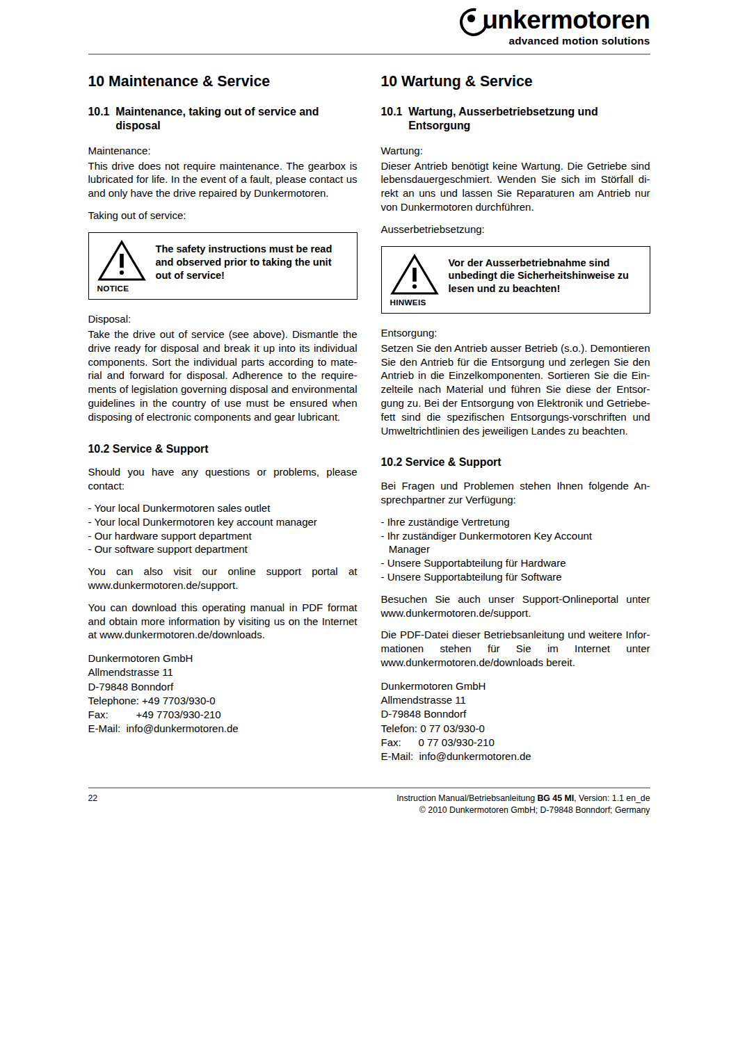unkermotoren
advanced motion solutions
10 Maintenance & Service
10.1 Maintenance, taking out of service and disposal
Maintenance:
This drive does not require maintenance. The gearbox is lubricated for life. In the event of a fault, please contact us and only have the drive repaired by Dunkermotoren.
Taking out of service:
NOTICE
The safety instructions must be read and observed prior to taking the unit out of service!
Disposal:
Take the drive out of service (see above). Dismantle the drive ready for disposal and break it up into its individual components. Sort the individual parts according to material and forward for disposal. Adherence to the requirements of legislation governing disposal and environmental guidelines in the country of use must be ensured when disposing of electronic components and gear lubricant.
10.2 Service & Support
Should you have any questions or problems, please contact:
- Your local Dunkermotoren sales outlet
- Your local Dunkermotoren key account manager
- Our hardware support department
- Our software support department
You can also visit our online support portal at www.dunkermotoren.de/support.
You can download this operating manual in PDF format and obtain more information by visiting us on the Internet at www.dunkermotoren.de/downloads.
Dunkermotoren GmbH
Allmendstrasse 11
D-79848 Bonndorf
Telephone: +49 7703/930-0
Fax:+49 7703/930-210
E-Mail: info@dunkermotoren.de
10 Wartung & Service
10.1 Wartung, Ausserbetriebsetzung und Entsorgung
Wartung:
Dieser Antrieb benötigt keine Wartung. Die Getriebe sind lebensdauergeschmiert. Wenden Sie sich im Störfall direkt an uns und lassen Sie Reparaturen am Antrieb nur von Dunkermotoren durchführen.
Ausserbetriebsetzung:
HINWEIS
Vor der Ausserbetriebnahme sind unbedingt die Sicherheitshinweise zu lesen und zu beachten!
Entsorgung:
Setzen Sie den Antrieb ausser Betrieb (s.o.). Demontieren Sie den Antrieb für die Entsorgung und zerlegen Sie den Antrieb in die Einzelkomponenten. Sortieren Sie die Einzelteile nach Material und führen Sie diese der Entsorgung zu. Bei der Entsorgung von Elektronik und Getriebefett sind die spezifischen Entsorgungs-vorschriften und Umweltrichtlinien des jeweiligen Landes zu beachten.
10.2 Service & Support
Bei Fragen und Problemen stehen Ihnen folgende Ansprechpartner zur Verfügung:
- Ihre zuständige Vertretung
- Ihr zuständiger Dunkermotoren Key Account
Manager
- Unsere Supportabteilung für Hardware
- Unsere Supportabteilung für Software
Besuchen Sie auch unser Support-Onlineportal unter www.dunkermotoren.de/support.
Die PDF-Datei dieser Betriebsanleitung und weitere Informationen stehen für Sie im Internet unter www.dunkermotoren.de/downloads bereit.
Dunkermotoren GmbH
Allmendstrasse 11
D-79848 Bonndorf
Telefon: 0 77 03/930-0
Fax: 0 77 03/930-210
E-Mail: info@dunkermotoren.de
22
Instruction Manual/Betriebsanleitung BG 45 MI, Version: 1.1 en_de
© 2010 Dunkermotoren GmbH; D-79848 Bonndorf; Germany